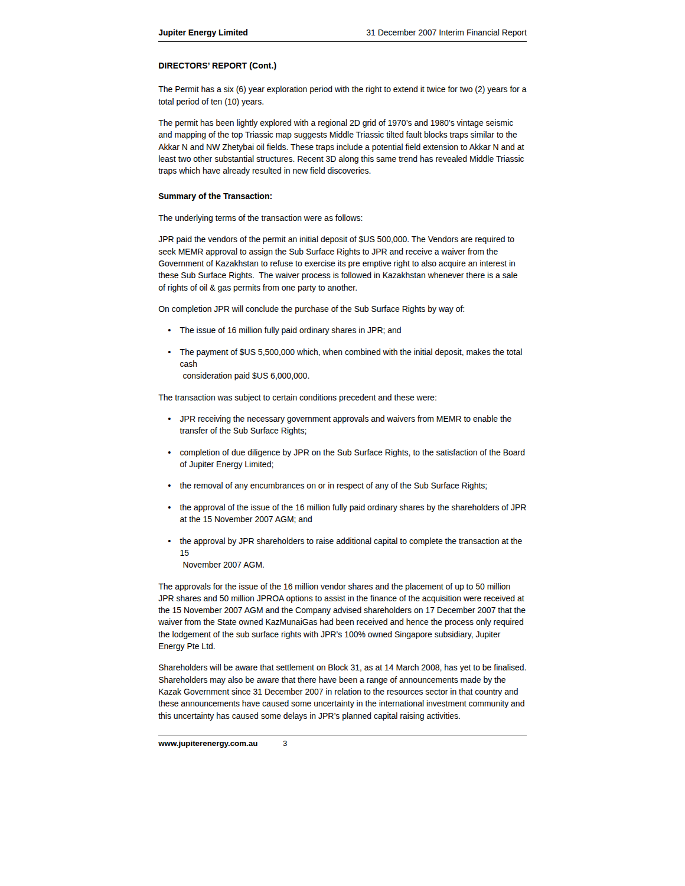Jupiter Energy Limited
31 December 2007 Interim Financial Report
DIRECTORS’ REPORT (Cont.)
The Permit has a six (6) year exploration period with the right to extend it twice for two (2) years for a total period of ten (10) years.
The permit has been lightly explored with a regional 2D grid of 1970’s and 1980’s vintage seismic and mapping of the top Triassic map suggests Middle Triassic tilted fault blocks traps similar to the Akkar N and NW Zhetybai oil fields. These traps include a potential field extension to Akkar N and at least two other substantial structures. Recent 3D along this same trend has revealed Middle Triassic traps which have already resulted in new field discoveries.
Summary of the Transaction:
The underlying terms of the transaction were as follows:
JPR paid the vendors of the permit an initial deposit of $US 500,000. The Vendors are required to seek MEMR approval to assign the Sub Surface Rights to JPR and receive a waiver from the Government of Kazakhstan to refuse to exercise its pre emptive right to also acquire an interest in these Sub Surface Rights. The waiver process is followed in Kazakhstan whenever there is a sale of rights of oil & gas permits from one party to another.
On completion JPR will conclude the purchase of the Sub Surface Rights by way of:
The issue of 16 million fully paid ordinary shares in JPR; and
The payment of $US 5,500,000 which, when combined with the initial deposit, makes the total cash
consideration paid $US 6,000,000.
The transaction was subject to certain conditions precedent and these were:
JPR receiving the necessary government approvals and waivers from MEMR to enable the transfer of the Sub Surface Rights;
completion of due diligence by JPR on the Sub Surface Rights, to the satisfaction of the Board of Jupiter Energy Limited;
the removal of any encumbrances on or in respect of any of the Sub Surface Rights;
the approval of the issue of the 16 million fully paid ordinary shares by the shareholders of JPR at the 15 November 2007 AGM; and
the approval by JPR shareholders to raise additional capital to complete the transaction at the 15
November 2007 AGM.
The approvals for the issue of the 16 million vendor shares and the placement of up to 50 million JPR shares and 50 million JPROA options to assist in the finance of the acquisition were received at the 15 November 2007 AGM and the Company advised shareholders on 17 December 2007 that the waiver from the State owned KazMunaiGas had been received and hence the process only required the lodgement of the sub surface rights with JPR’s 100% owned Singapore subsidiary, Jupiter Energy Pte Ltd.
Shareholders will be aware that settlement on Block 31, as at 14 March 2008, has yet to be finalised. Shareholders may also be aware that there have been a range of announcements made by the Kazak Government since 31 December 2007 in relation to the resources sector in that country and these announcements have caused some uncertainty in the international investment community and this uncertainty has caused some delays in JPR’s planned capital raising activities.
www.jupiterenergy.com.au 3